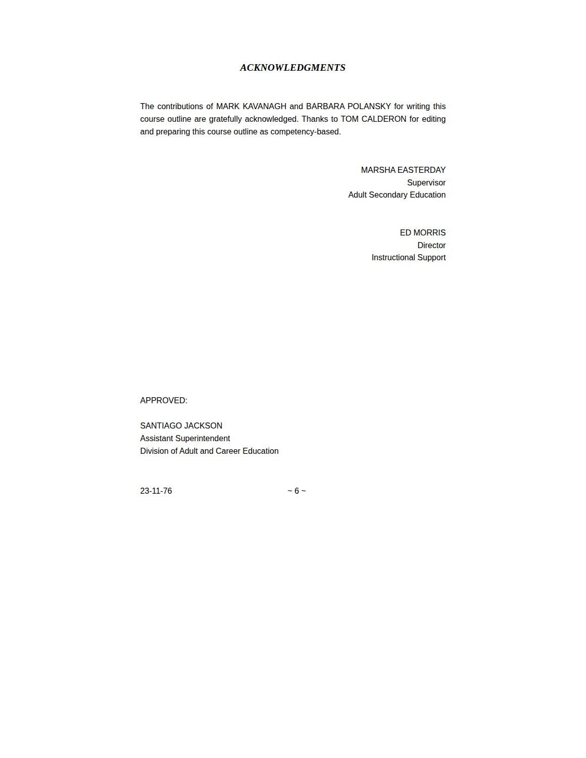ACKNOWLEDGMENTS
The contributions of MARK KAVANAGH and BARBARA POLANSKY for writing this course outline are gratefully acknowledged. Thanks to TOM CALDERON for editing and preparing this course outline as competency-based.
MARSHA EASTERDAY
Supervisor
Adult Secondary Education
ED MORRIS
Director
Instructional Support
APPROVED:
SANTIAGO JACKSON
Assistant Superintendent
Division of Adult and Career Education
23-11-76
~ 6 ~